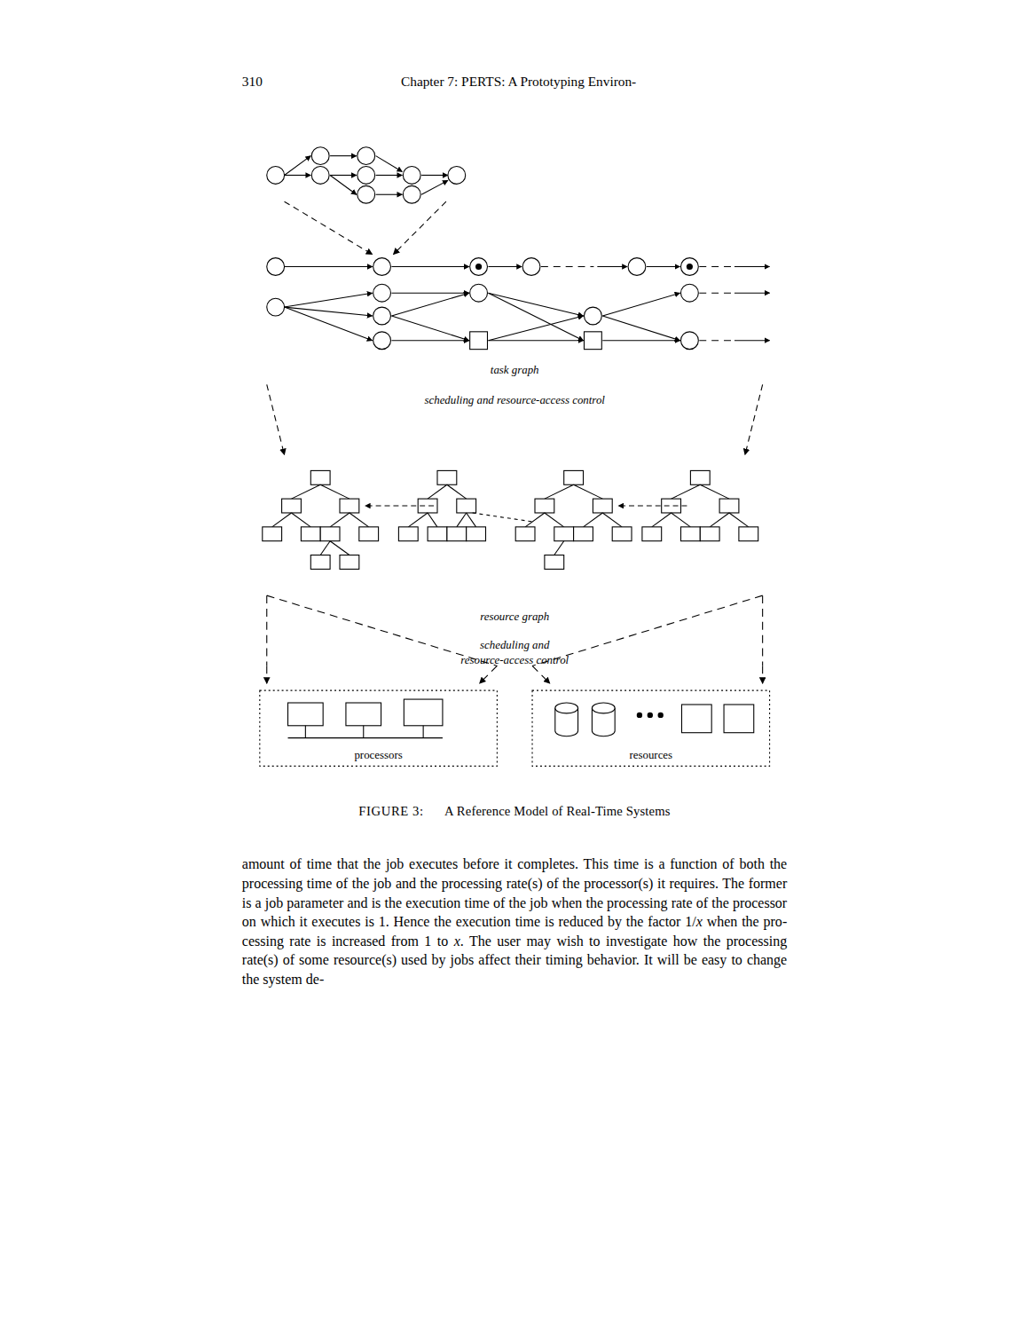310 Chapter 7: PERTS: A Prototyping Environ-
task graph scheduling and resource-access control resource graph scheduling and resource-access control processors resources
FIGURE 3: A Reference Model of Real-Time Systems
amount of time that the job executes before it completes. This time is a function of both the processing time of the job and the processing rate(s) of the processor(s) it requires. The former is a job parameter and is the execution time of the job when the processing rate of the processor on which it executes is 1. Hence the execution time is reduced by the factor 1/x when the processing rate is increased from 1 to x. The user may wish to investigate how the processing rate(s) of some resource(s) used by jobs affect their timing behavior. It will be easy to change the system de-